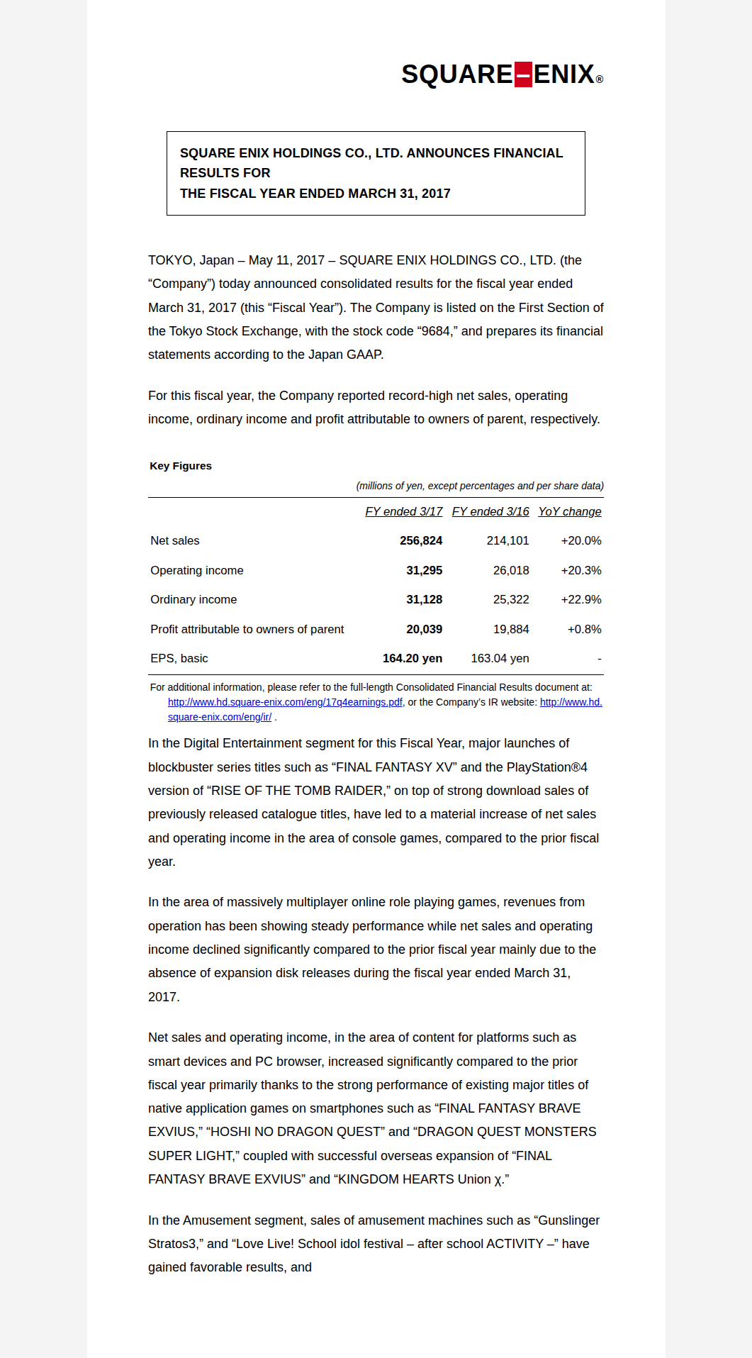SQUARE–ENIX®
SQUARE ENIX HOLDINGS CO., LTD. ANNOUNCES FINANCIAL RESULTS FOR
THE FISCAL YEAR ENDED MARCH 31, 2017
TOKYO, Japan – May 11, 2017 – SQUARE ENIX HOLDINGS CO., LTD. (the “Company”) today announced consolidated results for the fiscal year ended March 31, 2017 (this “Fiscal Year”). The Company is listed on the First Section of the Tokyo Stock Exchange, with the stock code “9684,” and prepares its financial statements according to the Japan GAAP.
For this fiscal year, the Company reported record-high net sales, operating income, ordinary income and profit attributable to owners of parent, respectively.
Key Figures
(millions of yen, except percentages and per share data)
| | FY ended 3/17 | FY ended 3/16 | YoY change |
| --- | --- | --- | --- |
| Net sales | 256,824 | 214,101 | +20.0% |
| Operating income | 31,295 | 26,018 | +20.3% |
| Ordinary income | 31,128 | 25,322 | +22.9% |
| Profit attributable to owners of parent | 20,039 | 19,884 | +0.8% |
| EPS, basic | 164.20 yen | 163.04 yen | - |
For additional information, please refer to the full-length Consolidated Financial Results document at: http://www.hd.square-enix.com/eng/17q4earnings.pdf, or the Company’s IR website: http://www.hd.square-enix.com/eng/ir/ .
In the Digital Entertainment segment for this Fiscal Year, major launches of blockbuster series titles such as “FINAL FANTASY XV” and the PlayStation®4 version of “RISE OF THE TOMB RAIDER,” on top of strong download sales of previously released catalogue titles, have led to a material increase of net sales and operating income in the area of console games, compared to the prior fiscal year.
In the area of massively multiplayer online role playing games, revenues from operation has been showing steady performance while net sales and operating income declined significantly compared to the prior fiscal year mainly due to the absence of expansion disk releases during the fiscal year ended March 31, 2017.
Net sales and operating income, in the area of content for platforms such as smart devices and PC browser, increased significantly compared to the prior fiscal year primarily thanks to the strong performance of existing major titles of native application games on smartphones such as “FINAL FANTASY BRAVE EXVIUS,” “HOSHI NO DRAGON QUEST” and “DRAGON QUEST MONSTERS SUPER LIGHT,” coupled with successful overseas expansion of “FINAL FANTASY BRAVE EXVIUS” and “KINGDOM HEARTS Union χ.”
In the Amusement segment, sales of amusement machines such as “Gunslinger Stratos3,” and “Love Live! School idol festival – after school ACTIVITY –” have gained favorable results, and